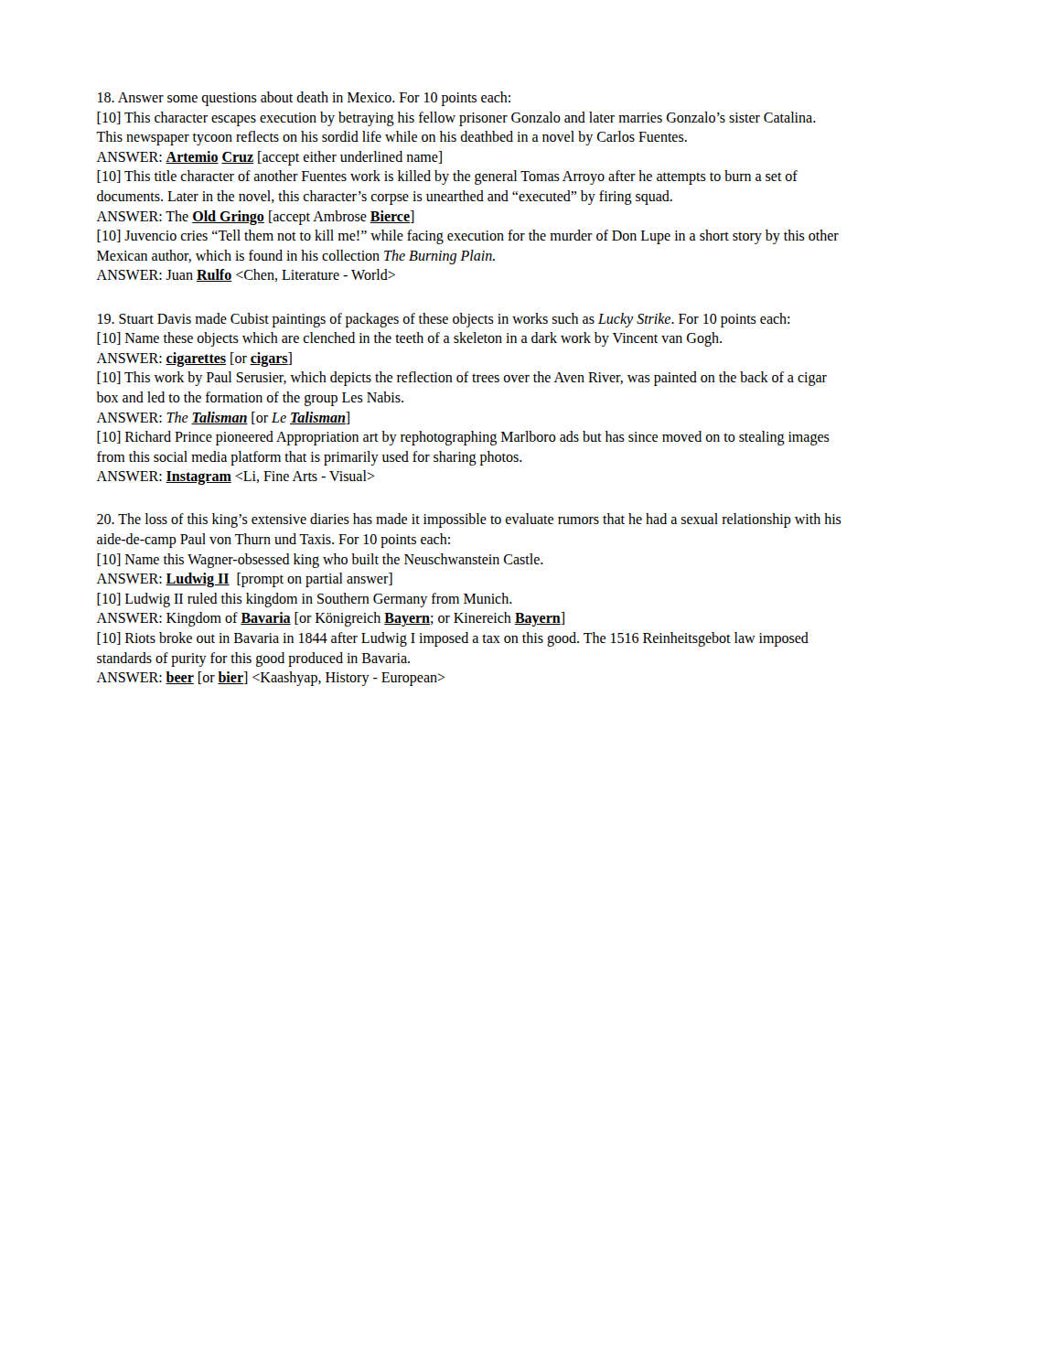18. Answer some questions about death in Mexico. For 10 points each:
[10] This character escapes execution by betraying his fellow prisoner Gonzalo and later marries Gonzalo’s sister Catalina. This newspaper tycoon reflects on his sordid life while on his deathbed in a novel by Carlos Fuentes.
ANSWER: Artemio Cruz [accept either underlined name]
[10] This title character of another Fuentes work is killed by the general Tomas Arroyo after he attempts to burn a set of documents. Later in the novel, this character’s corpse is unearthed and “executed” by firing squad.
ANSWER: The Old Gringo [accept Ambrose Bierce]
[10] Juvencio cries “Tell them not to kill me!” while facing execution for the murder of Don Lupe in a short story by this other Mexican author, which is found in his collection The Burning Plain.
ANSWER: Juan Rulfo <Chen, Literature - World>
19. Stuart Davis made Cubist paintings of packages of these objects in works such as Lucky Strike. For 10 points each:
[10] Name these objects which are clenched in the teeth of a skeleton in a dark work by Vincent van Gogh.
ANSWER: cigarettes [or cigars]
[10] This work by Paul Serusier, which depicts the reflection of trees over the Aven River, was painted on the back of a cigar box and led to the formation of the group Les Nabis.
ANSWER: The Talisman [or Le Talisman]
[10] Richard Prince pioneered Appropriation art by rephotographing Marlboro ads but has since moved on to stealing images from this social media platform that is primarily used for sharing photos.
ANSWER: Instagram <Li, Fine Arts - Visual>
20. The loss of this king’s extensive diaries has made it impossible to evaluate rumors that he had a sexual relationship with his aide-de-camp Paul von Thurn und Taxis. For 10 points each:
[10] Name this Wagner-obsessed king who built the Neuschwanstein Castle.
ANSWER: Ludwig II [prompt on partial answer]
[10] Ludwig II ruled this kingdom in Southern Germany from Munich.
ANSWER: Kingdom of Bavaria [or Königreich Bayern; or Kinereich Bayern]
[10] Riots broke out in Bavaria in 1844 after Ludwig I imposed a tax on this good. The 1516 Reinheitsgebot law imposed standards of purity for this good produced in Bavaria.
ANSWER: beer [or bier] <Kaashyap, History - European>